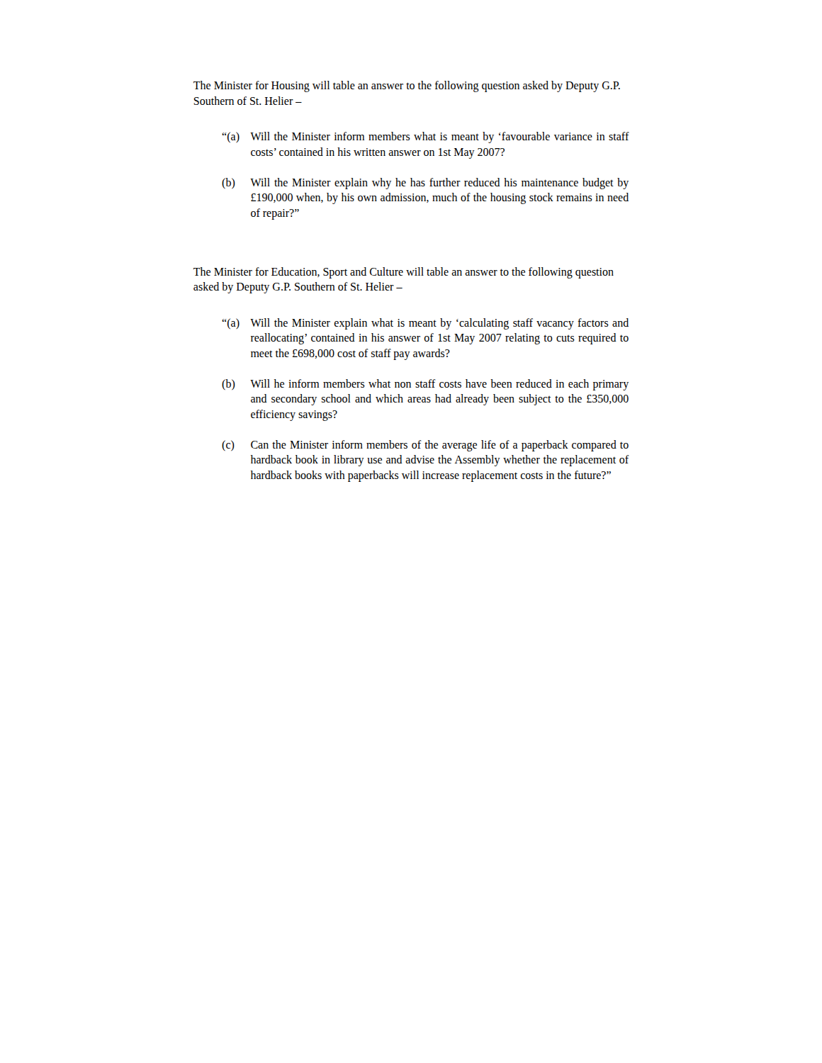The Minister for Housing will table an answer to the following question asked by Deputy G.P. Southern of St. Helier –
“(a) Will the Minister inform members what is meant by ‘favourable variance in staff costs’ contained in his written answer on 1st May 2007?
(b) Will the Minister explain why he has further reduced his maintenance budget by £190,000 when, by his own admission, much of the housing stock remains in need of repair?”
The Minister for Education, Sport and Culture will table an answer to the following question asked by Deputy G.P. Southern of St. Helier –
“(a) Will the Minister explain what is meant by ‘calculating staff vacancy factors and reallocating’ contained in his answer of 1st May 2007 relating to cuts required to meet the £698,000 cost of staff pay awards?
(b) Will he inform members what non staff costs have been reduced in each primary and secondary school and which areas had already been subject to the £350,000 efficiency savings?
(c) Can the Minister inform members of the average life of a paperback compared to hardback book in library use and advise the Assembly whether the replacement of hardback books with paperbacks will increase replacement costs in the future?”